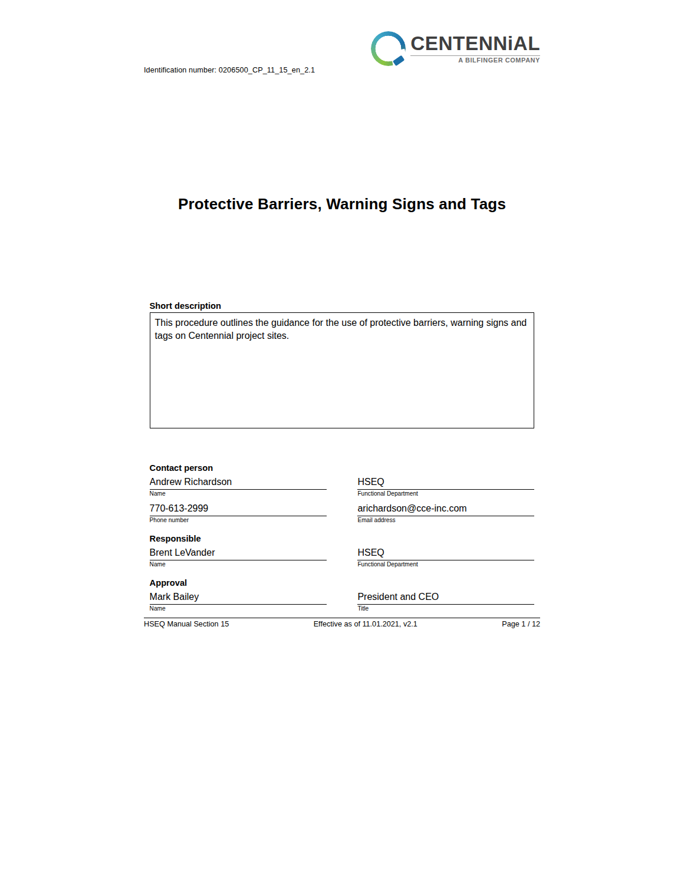CENTENNi AL
A BILFINGER COMPANY
Identification number: 0206500_CP_11_15_en_2.1
Protective Barriers, Warning Signs and Tags
Short description
This procedure outlines the guidance for the use of protective barriers, warning signs and tags on Centennial project sites.
Contact person
Andrew Richardson
Name
HSEQ
Functional Department
770-613-2999
Phone number
arichardson@cce-inc.com
Email address
Responsible
Brent LeVander
Name
HSEQ
Functional Department
Approval
Mark Bailey
Name
President and CEO
Title
HSEQ Manual Section 15
Effective as of 11.01.2021, v2.1
Page 1 / 12